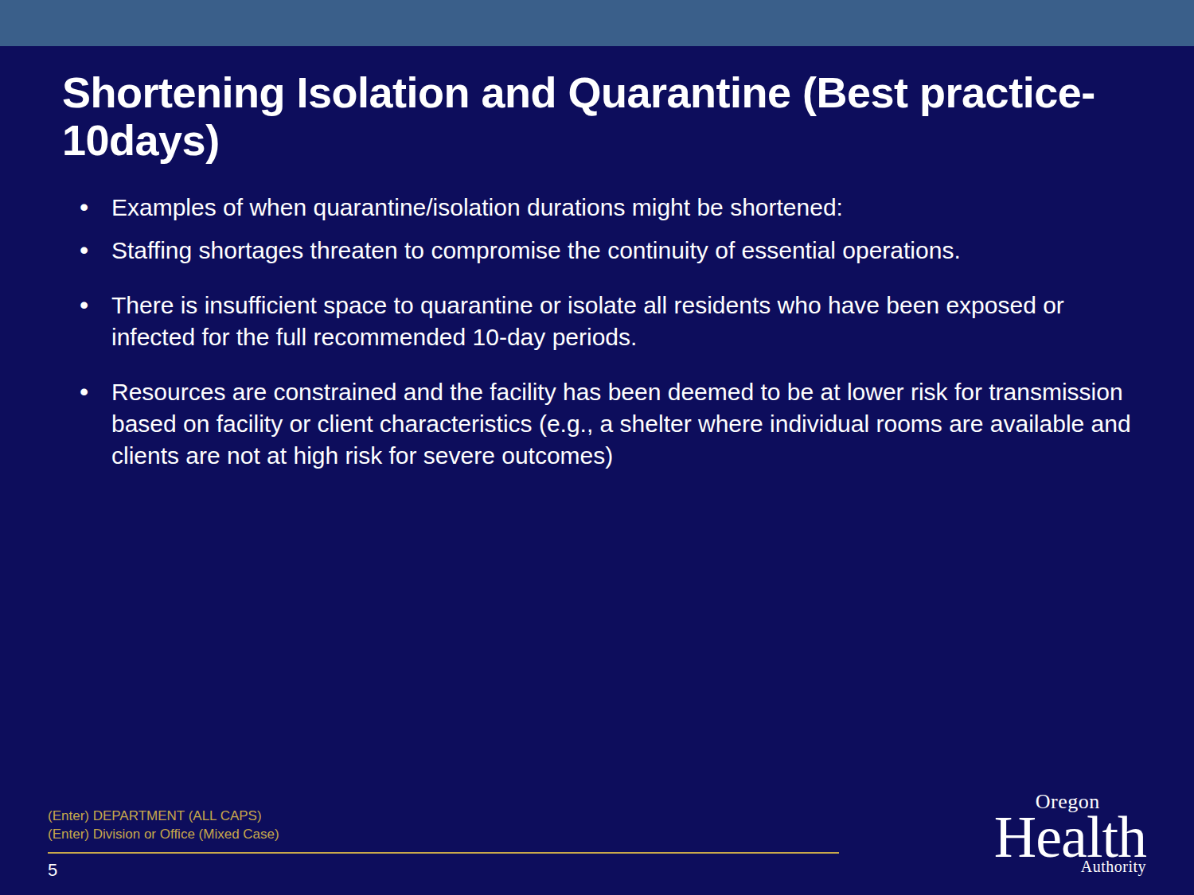Shortening Isolation and Quarantine (Best practice-10days)
Examples of when quarantine/isolation durations might be shortened:
Staffing shortages threaten to compromise the continuity of essential operations.
There is insufficient space to quarantine or isolate all residents who have been exposed or infected for the full recommended 10-day periods.
Resources are constrained and the facility has been deemed to be at lower risk for transmission based on facility or client characteristics (e.g., a shelter where individual rooms are available and clients are not at high risk for severe outcomes)
(Enter) DEPARTMENT (ALL CAPS)
(Enter) Division or Office (Mixed Case)
5
Oregon Health Authority